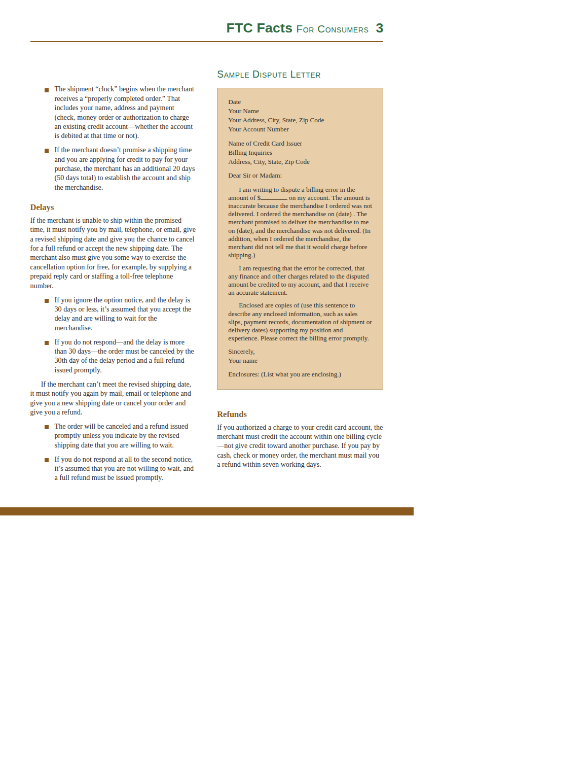FTC Facts For Consumers 3
The shipment “clock” begins when the merchant receives a “properly completed order.” That includes your name, address and payment (check, money order or authorization to charge an existing credit account—whether the account is debited at that time or not).
If the merchant doesn’t promise a shipping time and you are applying for credit to pay for your purchase, the merchant has an additional 20 days (50 days total) to establish the account and ship the merchandise.
Delays
If the merchant is unable to ship within the promised time, it must notify you by mail, telephone, or email, give a revised shipping date and give you the chance to cancel for a full refund or accept the new shipping date. The merchant also must give you some way to exercise the cancellation option for free, for example, by supplying a prepaid reply card or staffing a toll-free telephone number.
If you ignore the option notice, and the delay is 30 days or less, it’s assumed that you accept the delay and are willing to wait for the merchandise.
If you do not respond—and the delay is more than 30 days—the order must be canceled by the 30th day of the delay period and a full refund issued promptly.
If the merchant can’t meet the revised shipping date, it must notify you again by mail, email or telephone and give you a new shipping date or cancel your order and give you a refund.
The order will be canceled and a refund issued promptly unless you indicate by the revised shipping date that you are willing to wait.
If you do not respond at all to the second notice, it’s assumed that you are not willing to wait, and a full refund must be issued promptly.
Sample Dispute Letter
Date
Your Name
Your Address, City, State, Zip Code
Your Account Number
Name of Credit Card Issuer
Billing Inquiries
Address, City, State, Zip Code
Dear Sir or Madam:
I am writing to dispute a billing error in the amount of $ on my account. The amount is inaccurate because the merchandise I ordered was not delivered. I ordered the merchandise on (date) . The merchant promised to deliver the merchandise to me on (date), and the merchandise was not delivered. (In addition, when I ordered the merchandise, the merchant did not tell me that it would charge before shipping.)
I am requesting that the error be corrected, that any finance and other charges related to the disputed amount be credited to my account, and that I receive an accurate statement.
Enclosed are copies of (use this sentence to describe any enclosed information, such as sales slips, payment records, documentation of shipment or delivery dates) supporting my position and experience. Please correct the billing error promptly.
Sincerely,
Your name
Enclosures: (List what you are enclosing.)
Refunds
If you authorized a charge to your credit card account, the merchant must credit the account within one billing cycle—not give credit toward another purchase. If you pay by cash, check or money order, the merchant must mail you a refund within seven working days.